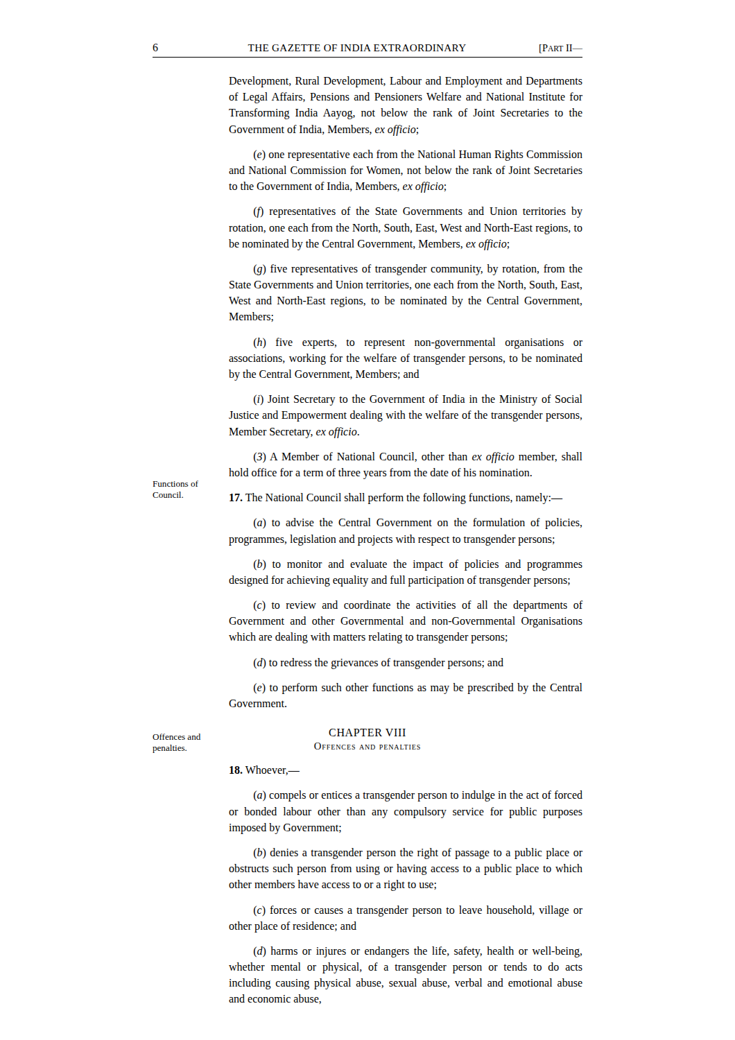6
THE GAZETTE OF INDIA EXTRAORDINARY
[PART II—
Development, Rural Development, Labour and Employment and Departments of Legal Affairs, Pensions and Pensioners Welfare and National Institute for Transforming India Aayog, not below the rank of Joint Secretaries to the Government of India, Members, ex officio;
(e) one representative each from the National Human Rights Commission and National Commission for Women, not below the rank of Joint Secretaries to the Government of India, Members, ex officio;
(f) representatives of the State Governments and Union territories by rotation, one each from the North, South, East, West and North-East regions, to be nominated by the Central Government, Members, ex officio;
(g) five representatives of transgender community, by rotation, from the State Governments and Union territories, one each from the North, South, East, West and North-East regions, to be nominated by the Central Government, Members;
(h) five experts, to represent non-governmental organisations or associations, working for the welfare of transgender persons, to be nominated by the Central Government, Members; and
(i) Joint Secretary to the Government of India in the Ministry of Social Justice and Empowerment dealing with the welfare of the transgender persons, Member Secretary, ex officio.
(3) A Member of National Council, other than ex officio member, shall hold office for a term of three years from the date of his nomination.
Functions of Council.
17. The National Council shall perform the following functions, namely:—
(a) to advise the Central Government on the formulation of policies, programmes, legislation and projects with respect to transgender persons;
(b) to monitor and evaluate the impact of policies and programmes designed for achieving equality and full participation of transgender persons;
(c) to review and coordinate the activities of all the departments of Government and other Governmental and non-Governmental Organisations which are dealing with matters relating to transgender persons;
(d) to redress the grievances of transgender persons; and
(e) to perform such other functions as may be prescribed by the Central Government.
CHAPTER VIII
Offences and penalties
Offences and penalties.
18. Whoever,—
(a) compels or entices a transgender person to indulge in the act of forced or bonded labour other than any compulsory service for public purposes imposed by Government;
(b) denies a transgender person the right of passage to a public place or obstructs such person from using or having access to a public place to which other members have access to or a right to use;
(c) forces or causes a transgender person to leave household, village or other place of residence; and
(d) harms or injures or endangers the life, safety, health or well-being, whether mental or physical, of a transgender person or tends to do acts including causing physical abuse, sexual abuse, verbal and emotional abuse and economic abuse,